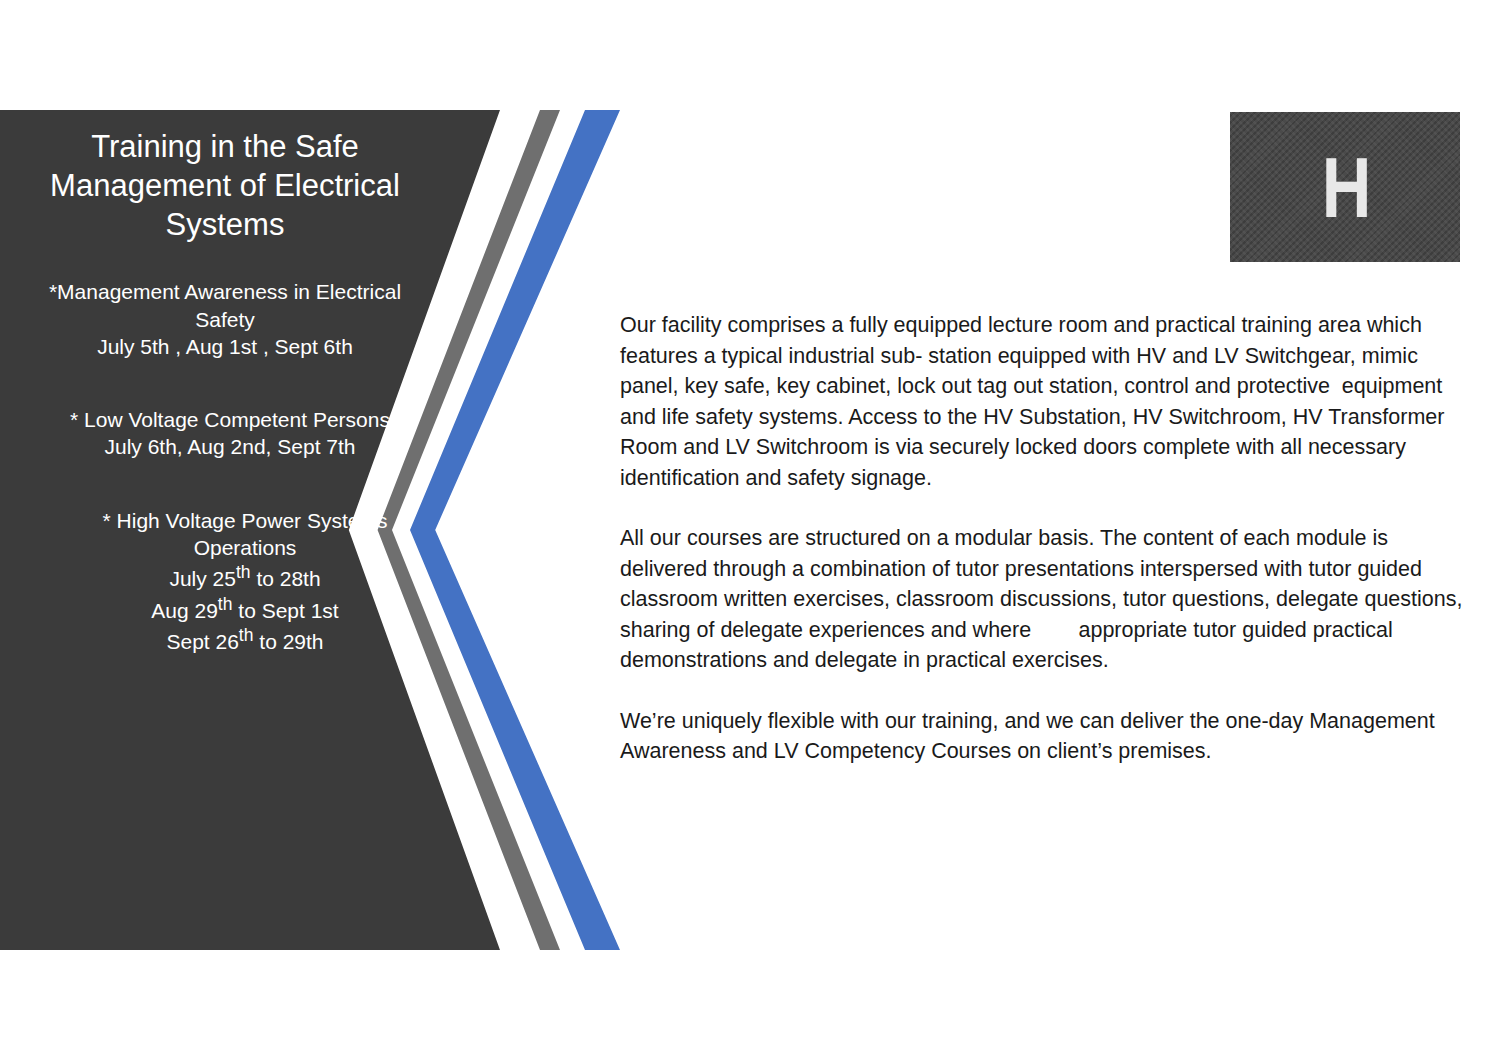Training in the Safe Management of Electrical Systems
*Management Awareness in Electrical Safety
July 5th , Aug 1st , Sept 6th
* Low Voltage Competent Persons
July 6th, Aug 2nd, Sept 7th
* High Voltage Power Systems Operations
July 25th to 28th
Aug 29th to Sept 1st
Sept 26th to 29th
H
Our facility comprises a fully equipped lecture room and practical training area which features a typical industrial sub- station equipped with HV and LV Switchgear, mimic panel, key safe, key cabinet, lock out tag out station, control and protective equipment and life safety systems. Access to the HV Substation, HV Switchroom, HV Transformer Room and LV Switchroom is via securely locked doors complete with all necessary identification and safety signage.
All our courses are structured on a modular basis. The content of each module is delivered through a combination of tutor presentations interspersed with tutor guided classroom written exercises, classroom discussions, tutor questions, delegate questions, sharing of delegate experiences and where appropriate tutor guided practical demonstrations and delegate in practical exercises.
We’re uniquely flexible with our training, and we can deliver the one-day Management Awareness and LV Competency Courses on client’s premises.